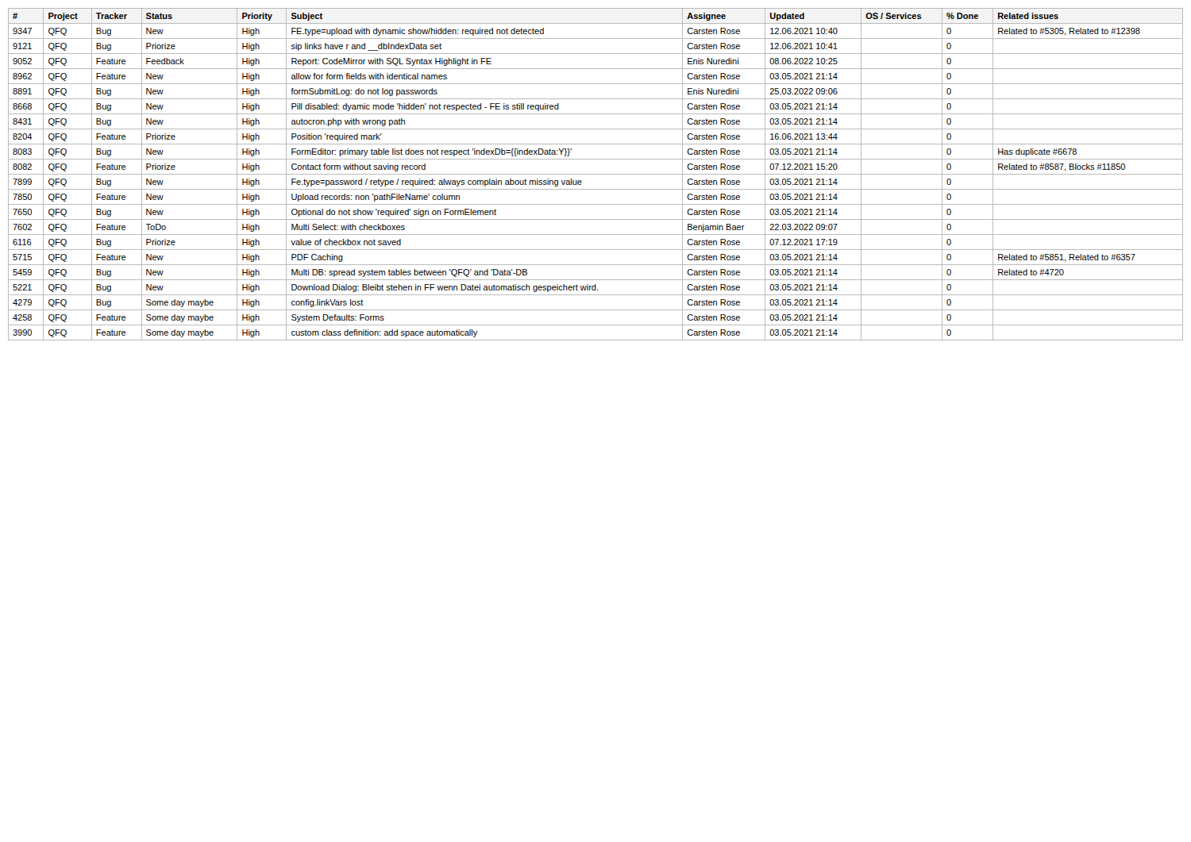| # | Project | Tracker | Status | Priority | Subject | Assignee | Updated | OS / Services | % Done | Related issues |
| --- | --- | --- | --- | --- | --- | --- | --- | --- | --- | --- |
| 9347 | QFQ | Bug | New | High | FE.type=upload with dynamic show/hidden: required not detected | Carsten Rose | 12.06.2021 10:40 | | 0 | Related to #5305, Related to #12398 |
| 9121 | QFQ | Bug | Priorize | High | sip links have r and __dbIndexData set | Carsten Rose | 12.06.2021 10:41 | | 0 | |
| 9052 | QFQ | Feature | Feedback | High | Report: CodeMirror with SQL Syntax Highlight in FE | Enis Nuredini | 08.06.2022 10:25 | | 0 | |
| 8962 | QFQ | Feature | New | High | allow for form fields with identical names | Carsten Rose | 03.05.2021 21:14 | | 0 | |
| 8891 | QFQ | Bug | New | High | formSubmitLog: do not log passwords | Enis Nuredini | 25.03.2022 09:06 | | 0 | |
| 8668 | QFQ | Bug | New | High | Pill disabled: dyamic mode 'hidden' not respected - FE is still required | Carsten Rose | 03.05.2021 21:14 | | 0 | |
| 8431 | QFQ | Bug | New | High | autocron.php with wrong path | Carsten Rose | 03.05.2021 21:14 | | 0 | |
| 8204 | QFQ | Feature | Priorize | High | Position 'required mark' | Carsten Rose | 16.06.2021 13:44 | | 0 | |
| 8083 | QFQ | Bug | New | High | FormEditor: primary table list does not respect 'indexDb={{indexData:Y}}' | Carsten Rose | 03.05.2021 21:14 | | 0 | Has duplicate #6678 |
| 8082 | QFQ | Feature | Priorize | High | Contact form without saving record | Carsten Rose | 07.12.2021 15:20 | | 0 | Related to #8587, Blocks #11850 |
| 7899 | QFQ | Bug | New | High | Fe.type=password / retype / required: always complain about missing value | Carsten Rose | 03.05.2021 21:14 | | 0 | |
| 7850 | QFQ | Feature | New | High | Upload records: non 'pathFileName' column | Carsten Rose | 03.05.2021 21:14 | | 0 | |
| 7650 | QFQ | Bug | New | High | Optional do not show 'required' sign on FormElement | Carsten Rose | 03.05.2021 21:14 | | 0 | |
| 7602 | QFQ | Feature | ToDo | High | Multi Select: with checkboxes | Benjamin Baer | 22.03.2022 09:07 | | 0 | |
| 6116 | QFQ | Bug | Priorize | High | value of checkbox not saved | Carsten Rose | 07.12.2021 17:19 | | 0 | |
| 5715 | QFQ | Feature | New | High | PDF Caching | Carsten Rose | 03.05.2021 21:14 | | 0 | Related to #5851, Related to #6357 |
| 5459 | QFQ | Bug | New | High | Multi DB: spread system tables between 'QFQ' and 'Data'-DB | Carsten Rose | 03.05.2021 21:14 | | 0 | Related to #4720 |
| 5221 | QFQ | Bug | New | High | Download Dialog: Bleibt stehen in FF wenn Datei automatisch gespeichert wird. | Carsten Rose | 03.05.2021 21:14 | | 0 | |
| 4279 | QFQ | Bug | Some day maybe | High | config.linkVars lost | Carsten Rose | 03.05.2021 21:14 | | 0 | |
| 4258 | QFQ | Feature | Some day maybe | High | System Defaults: Forms | Carsten Rose | 03.05.2021 21:14 | | 0 | |
| 3990 | QFQ | Feature | Some day maybe | High | custom class definition: add space automatically | Carsten Rose | 03.05.2021 21:14 | | 0 | |